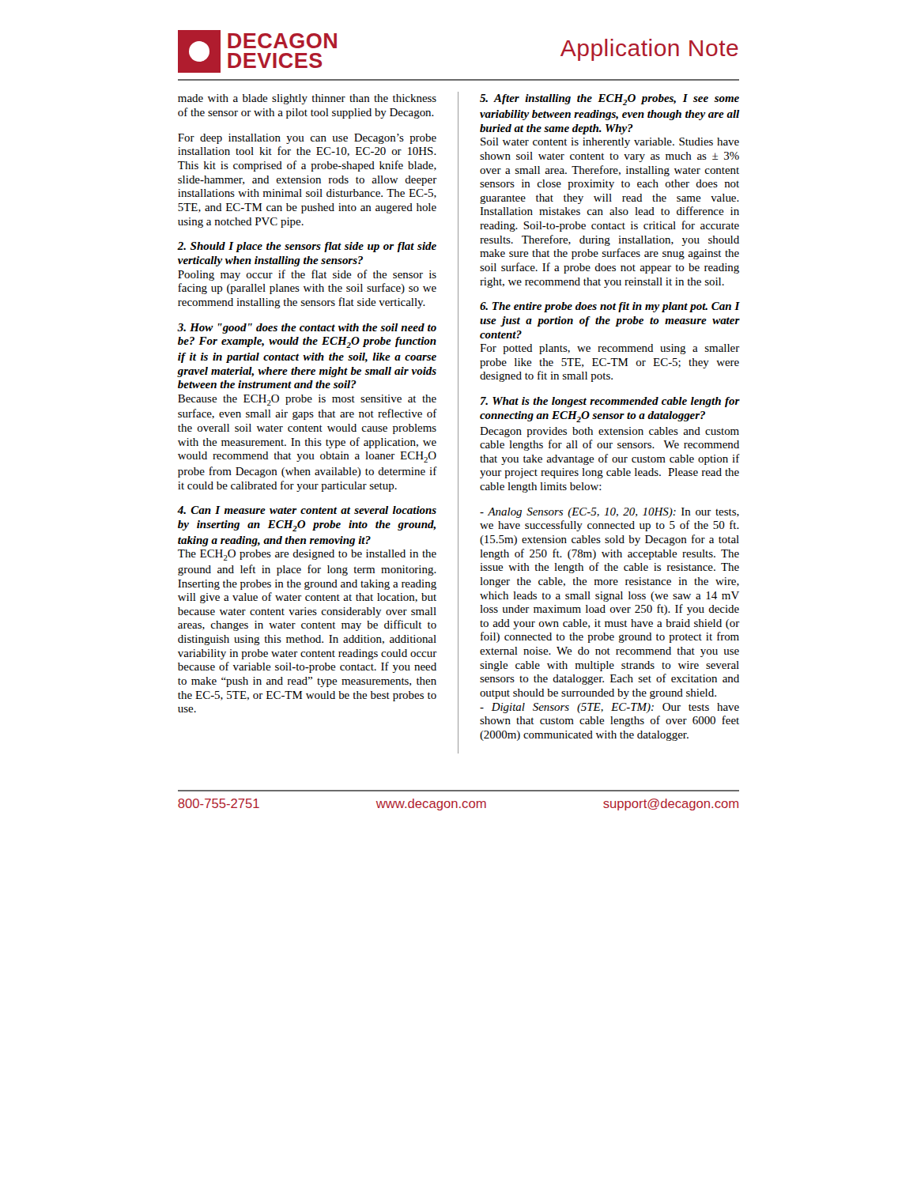DECAGONDEVICES
Application Note
made with a blade slightly thinner than the thickness of the sensor or with a pilot tool supplied by Decagon.
For deep installation you can use Decagon’s probe installation tool kit for the EC-10, EC-20 or 10HS. This kit is comprised of a probe-shaped knife blade, slide-hammer, and extension rods to allow deeper installations with minimal soil disturbance. The EC-5, 5TE, and EC-TM can be pushed into an augered hole using a notched PVC pipe.
2. Should I place the sensors flat side up or flat side vertically when installing the sensors?
Pooling may occur if the flat side of the sensor is facing up (parallel planes with the soil surface) so we recommend installing the sensors flat side vertically.
3. How "good" does the contact with the soil need to be? For example, would the ECH2O probe function if it is in partial contact with the soil, like a coarse gravel material, where there might be small air voids between the instrument and the soil?
Because the ECH2O probe is most sensitive at the surface, even small air gaps that are not reflective of the overall soil water content would cause problems with the measurement. In this type of application, we would recommend that you obtain a loaner ECH2O probe from Decagon (when available) to determine if it could be calibrated for your particular setup.
4. Can I measure water content at several locations by inserting an ECH2O probe into the ground, taking a reading, and then removing it?
The ECH2O probes are designed to be installed in the ground and left in place for long term monitoring. Inserting the probes in the ground and taking a reading will give a value of water content at that location, but because water content varies considerably over small areas, changes in water content may be difficult to distinguish using this method. In addition, additional variability in probe water content readings could occur because of variable soil-to-probe contact. If you need to make “push in and read” type measurements, then the EC-5, 5TE, or EC-TM would be the best probes to use.
5. After installing the ECH2O probes, I see some variability between readings, even though they are all buried at the same depth. Why?
Soil water content is inherently variable. Studies have shown soil water content to vary as much as ± 3% over a small area. Therefore, installing water content sensors in close proximity to each other does not guarantee that they will read the same value. Installation mistakes can also lead to difference in reading. Soil-to-probe contact is critical for accurate results. Therefore, during installation, you should make sure that the probe surfaces are snug against the soil surface. If a probe does not appear to be reading right, we recommend that you reinstall it in the soil.
6. The entire probe does not fit in my plant pot. Can I use just a portion of the probe to measure water content?
For potted plants, we recommend using a smaller probe like the 5TE, EC-TM or EC-5; they were designed to fit in small pots.
7. What is the longest recommended cable length for connecting an ECH2O sensor to a datalogger?
Decagon provides both extension cables and custom cable lengths for all of our sensors. We recommend that you take advantage of our custom cable option if your project requires long cable leads. Please read the cable length limits below:
- Analog Sensors (EC-5, 10, 20, 10HS): In our tests, we have successfully connected up to 5 of the 50 ft. (15.5m) extension cables sold by Decagon for a total length of 250 ft. (78m) with acceptable results. The issue with the length of the cable is resistance. The longer the cable, the more resistance in the wire, which leads to a small signal loss (we saw a 14 mV loss under maximum load over 250 ft). If you decide to add your own cable, it must have a braid shield (or foil) connected to the probe ground to protect it from external noise. We do not recommend that you use single cable with multiple strands to wire several sensors to the datalogger. Each set of excitation and output should be surrounded by the ground shield.
- Digital Sensors (5TE, EC-TM): Our tests have shown that custom cable lengths of over 6000 feet (2000m) communicated with the datalogger.
800-755-2751 www.decagon.com support@decagon.com